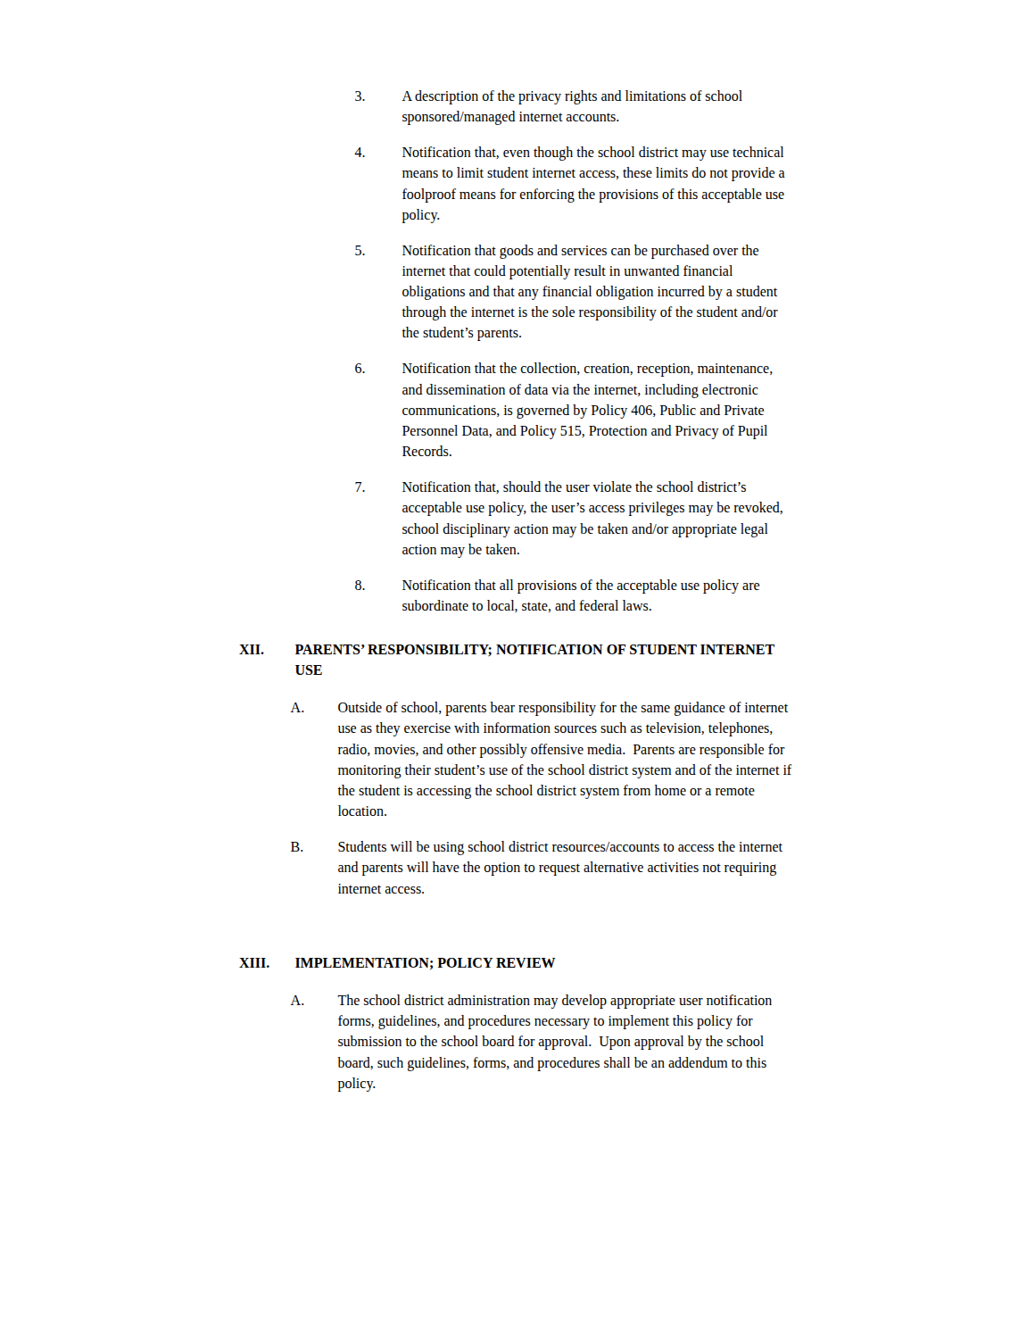3.
A description of the privacy rights and limitations of school sponsored/managed internet accounts.
4.
Notification that, even though the school district may use technical means to limit student internet access, these limits do not provide a foolproof means for enforcing the provisions of this acceptable use policy.
5.
Notification that goods and services can be purchased over the internet that could potentially result in unwanted financial obligations and that any financial obligation incurred by a student through the internet is the sole responsibility of the student and/or the student’s parents.
6.
Notification that the collection, creation, reception, maintenance, and dissemination of data via the internet, including electronic communications, is governed by Policy 406, Public and Private Personnel Data, and Policy 515, Protection and Privacy of Pupil Records.
7.
Notification that, should the user violate the school district’s acceptable use policy, the user’s access privileges may be revoked, school disciplinary action may be taken and/or appropriate legal action may be taken.
8.
Notification that all provisions of the acceptable use policy are subordinate to local, state, and federal laws.
XII.
PARENTS’ RESPONSIBILITY; NOTIFICATION OF STUDENT INTERNET USE
A.
Outside of school, parents bear responsibility for the same guidance of internet use as they exercise with information sources such as television, telephones, radio, movies, and other possibly offensive media. Parents are responsible for monitoring their student’s use of the school district system and of the internet if the student is accessing the school district system from home or a remote location.
B.
Students will be using school district resources/accounts to access the internet and parents will have the option to request alternative activities not requiring internet access.
XIII.
IMPLEMENTATION; POLICY REVIEW
A.
The school district administration may develop appropriate user notification forms, guidelines, and procedures necessary to implement this policy for submission to the school board for approval. Upon approval by the school board, such guidelines, forms, and procedures shall be an addendum to this policy.